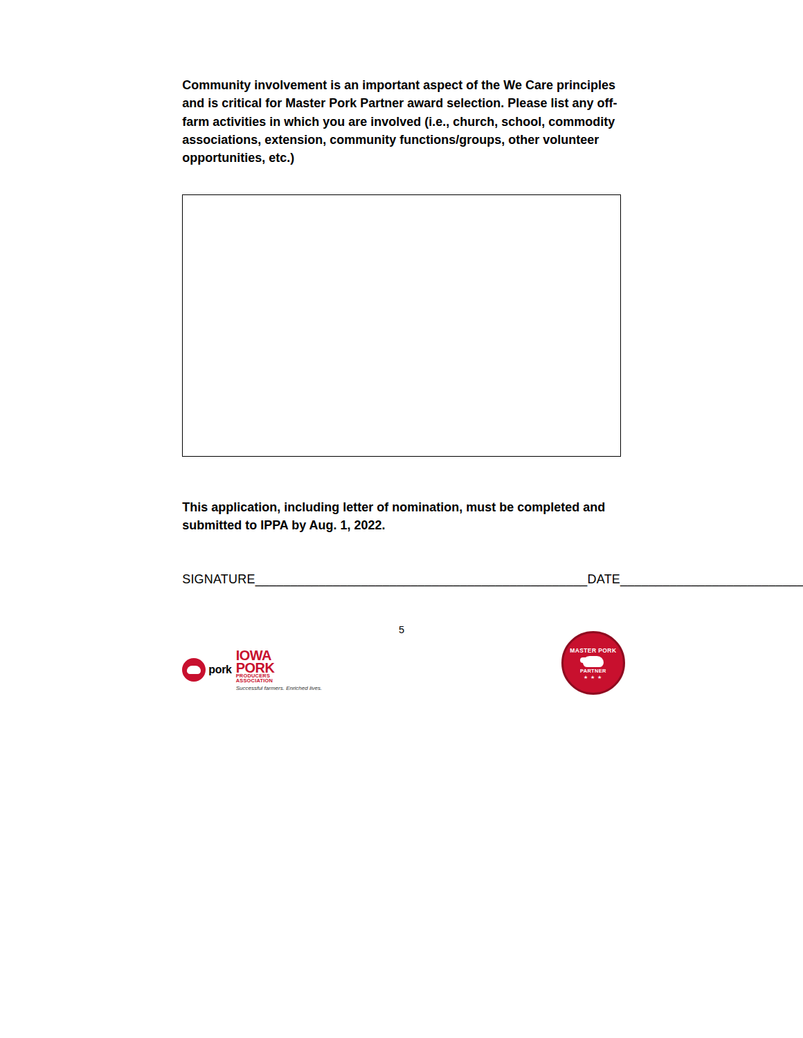Community involvement is an important aspect of the We Care principles and is critical for Master Pork Partner award selection. Please list any off-farm activities in which you are involved (i.e., church, school, commodity associations, extension, community functions/groups, other volunteer opportunities, etc.)
This application, including letter of nomination, must be completed and submitted to IPPA by Aug. 1, 2022.
SIGNATURE_______________________________________________DATE___________________________
5
pork
IOWA PORK PRODUCERS ASSOCIATION Successful farmers. Enriched lives.
MASTER PORK
PARTNER
★ ★ ★